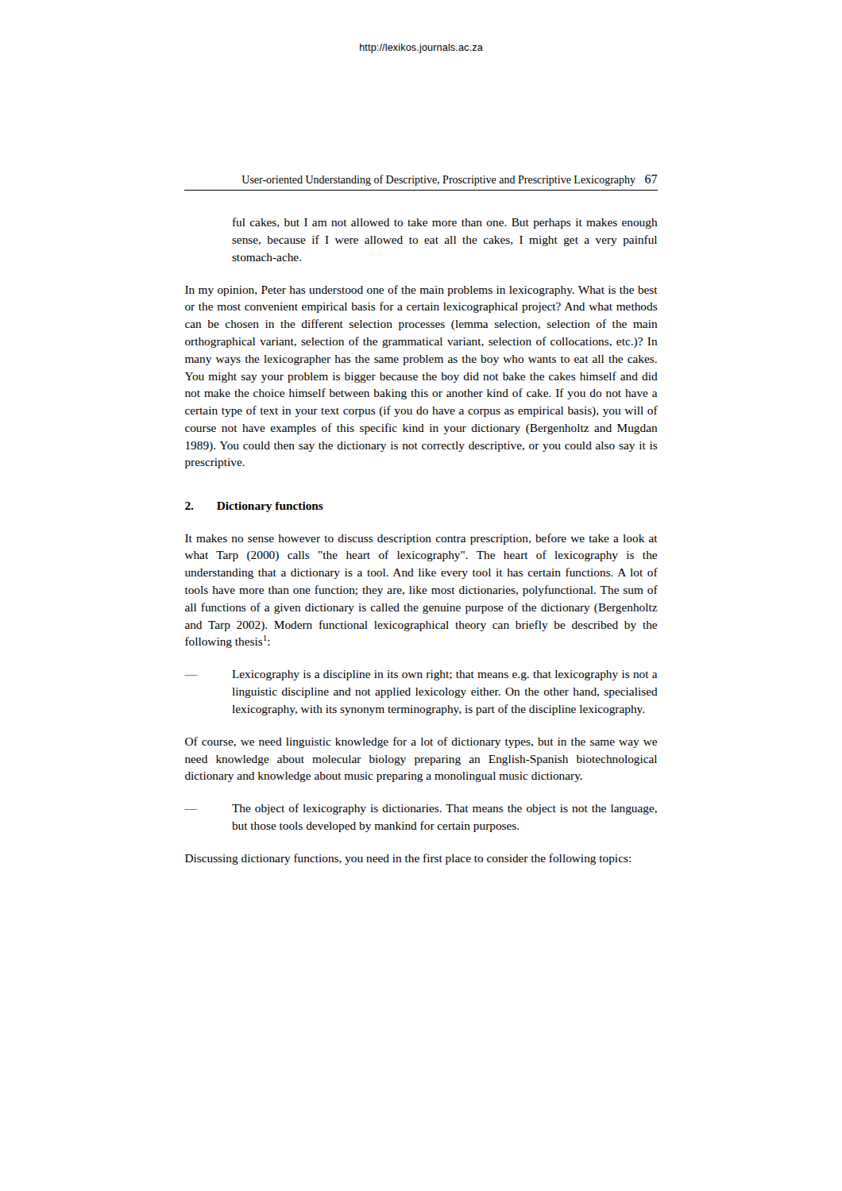http://lexikos.journals.ac.za
User-oriented Understanding of Descriptive, Proscriptive and Prescriptive Lexicography67
ful cakes, but I am not allowed to take more than one. But perhaps it makes enough sense, because if I were allowed to eat all the cakes, I might get a very painful stomach-ache.
In my opinion, Peter has understood one of the main problems in lexicography. What is the best or the most convenient empirical basis for a certain lexicographical project? And what methods can be chosen in the different selection processes (lemma selection, selection of the main orthographical variant, selection of the grammatical variant, selection of collocations, etc.)? In many ways the lexicographer has the same problem as the boy who wants to eat all the cakes. You might say your problem is bigger because the boy did not bake the cakes himself and did not make the choice himself between baking this or another kind of cake. If you do not have a certain type of text in your text corpus (if you do have a corpus as empirical basis), you will of course not have examples of this specific kind in your dictionary (Bergenholtz and Mugdan 1989). You could then say the dictionary is not correctly descriptive, or you could also say it is prescriptive.
2. Dictionary functions
It makes no sense however to discuss description contra prescription, before we take a look at what Tarp (2000) calls "the heart of lexicography". The heart of lexicography is the understanding that a dictionary is a tool. And like every tool it has certain functions. A lot of tools have more than one function; they are, like most dictionaries, polyfunctional. The sum of all functions of a given dictionary is called the genuine purpose of the dictionary (Bergenholtz and Tarp 2002). Modern functional lexicographical theory can briefly be described by the following thesis1:
Lexicography is a discipline in its own right; that means e.g. that lexicography is not a linguistic discipline and not applied lexicology either. On the other hand, specialised lexicography, with its synonym terminography, is part of the discipline lexicography.
Of course, we need linguistic knowledge for a lot of dictionary types, but in the same way we need knowledge about molecular biology preparing an English-Spanish biotechnological dictionary and knowledge about music preparing a monolingual music dictionary.
The object of lexicography is dictionaries. That means the object is not the language, but those tools developed by mankind for certain purposes.
Discussing dictionary functions, you need in the first place to consider the following topics: